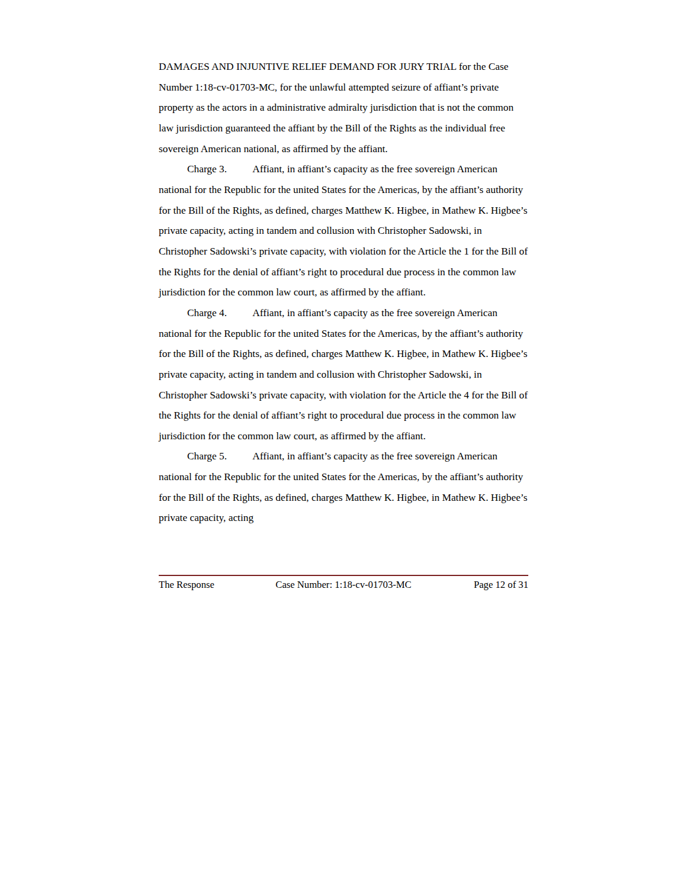DAMAGES AND INJUNTIVE RELIEF DEMAND FOR JURY TRIAL for the Case Number 1:18-cv-01703-MC, for the unlawful attempted seizure of affiant’s private property as the actors in a administrative admiralty jurisdiction that is not the common law jurisdiction guaranteed the affiant by the Bill of the Rights as the individual free sovereign American national, as affirmed by the affiant.
Charge 3. Affiant, in affiant’s capacity as the free sovereign American national for the Republic for the united States for the Americas, by the affiant’s authority for the Bill of the Rights, as defined, charges Matthew K. Higbee, in Mathew K. Higbee’s private capacity, acting in tandem and collusion with Christopher Sadowski, in Christopher Sadowski’s private capacity, with violation for the Article the 1 for the Bill of the Rights for the denial of affiant’s right to procedural due process in the common law jurisdiction for the common law court, as affirmed by the affiant.
Charge 4. Affiant, in affiant’s capacity as the free sovereign American national for the Republic for the united States for the Americas, by the affiant’s authority for the Bill of the Rights, as defined, charges Matthew K. Higbee, in Mathew K. Higbee’s private capacity, acting in tandem and collusion with Christopher Sadowski, in Christopher Sadowski’s private capacity, with violation for the Article the 4 for the Bill of the Rights for the denial of affiant’s right to procedural due process in the common law jurisdiction for the common law court, as affirmed by the affiant.
Charge 5. Affiant, in affiant’s capacity as the free sovereign American national for the Republic for the united States for the Americas, by the affiant’s authority for the Bill of the Rights, as defined, charges Matthew K. Higbee, in Mathew K. Higbee’s private capacity, acting
| The Response | Case Number: 1:18-cv-01703-MC | Page 12 of 31 |